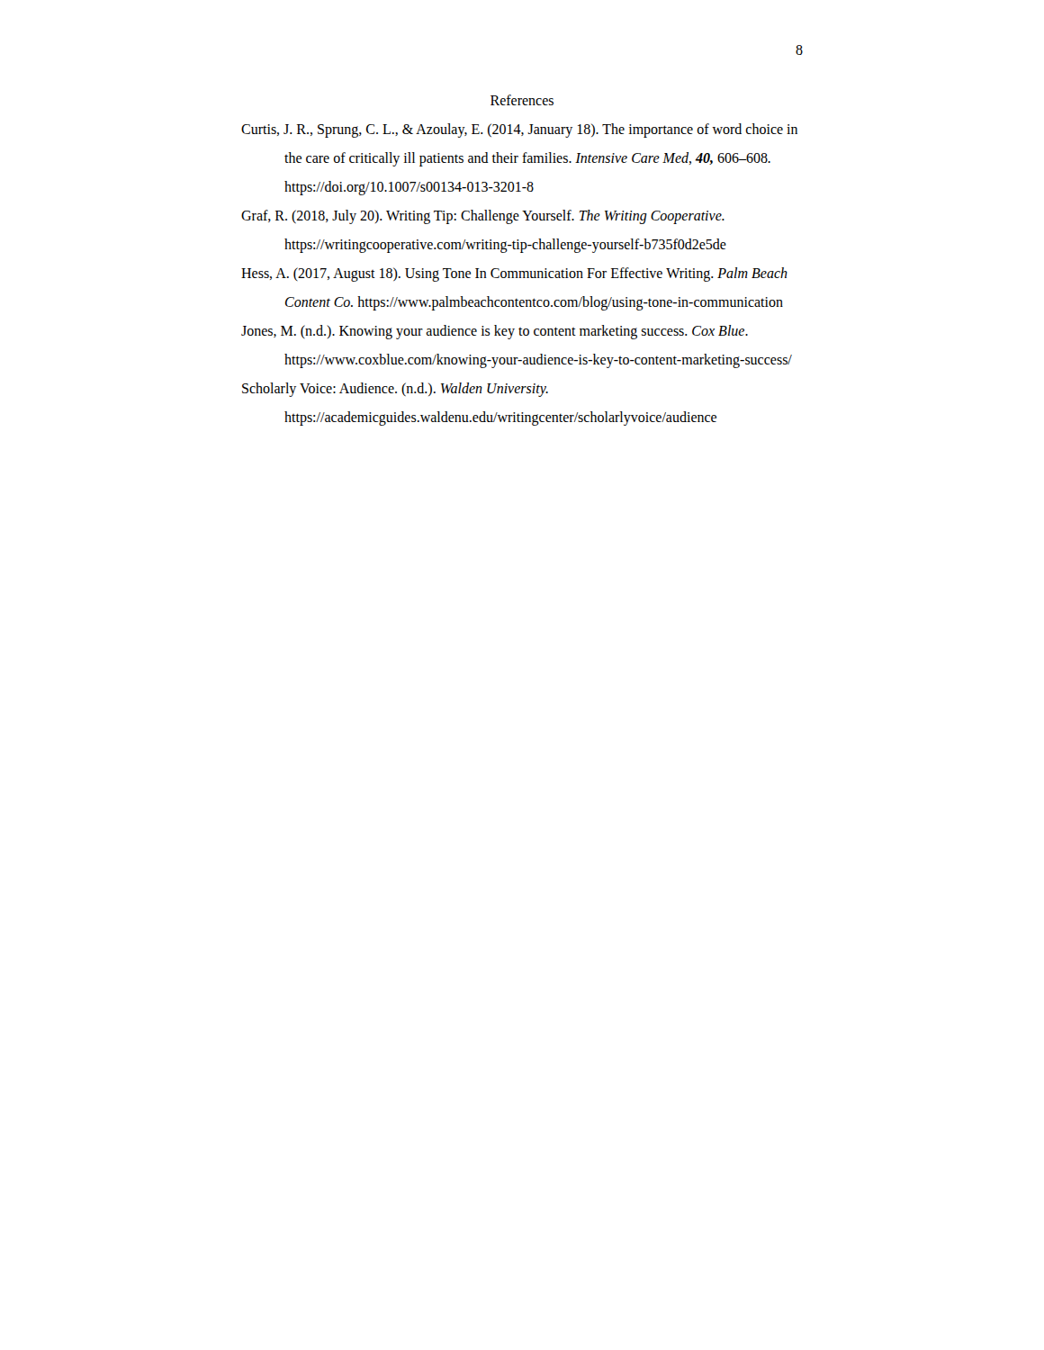8
References
Curtis, J. R., Sprung, C. L., & Azoulay, E. (2014, January 18). The importance of word choice in the care of critically ill patients and their families. Intensive Care Med, 40, 606–608. https://doi.org/10.1007/s00134-013-3201-8
Graf, R. (2018, July 20). Writing Tip: Challenge Yourself. The Writing Cooperative. https://writingcooperative.com/writing-tip-challenge-yourself-b735f0d2e5de
Hess, A. (2017, August 18). Using Tone In Communication For Effective Writing. Palm Beach Content Co. https://www.palmbeachcontentco.com/blog/using-tone-in-communication
Jones, M. (n.d.). Knowing your audience is key to content marketing success. Cox Blue. https://www.coxblue.com/knowing-your-audience-is-key-to-content-marketing-success/
Scholarly Voice: Audience. (n.d.). Walden University. https://academicguides.waldenu.edu/writingcenter/scholarlyvoice/audience